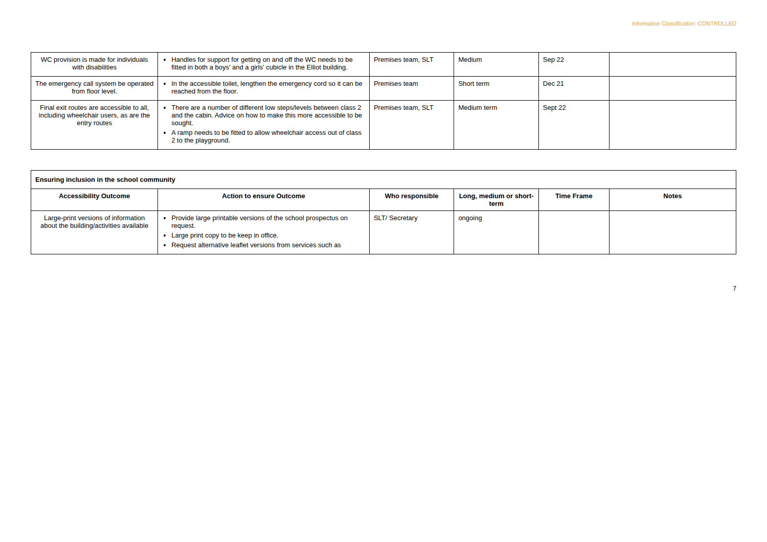Information Classification: CONTROLLED
| WC provision is made for individuals with disabilities | Handles for support for getting on and off the WC needs to be fitted in both a boys' and a girls' cubicle in the Elliot building. | Premises team, SLT | Medium | Sep 22 | |
| The emergency call system be operated from floor level. | In the accessible toilet, lengthen the emergency cord so it can be reached from the floor. | Premises team | Short term | Dec 21 | |
| Final exit routes are accessible to all, including wheelchair users, as are the entry routes | There are a number of different low steps/levels between class 2 and the cabin. Advice on how to make this more accessible to be sought. A ramp needs to be fitted to allow wheelchair access out of class 2 to the playground. | Premises team, SLT | Medium term | Sept 22 | |
| Ensuring inclusion in the school community |
| Accessibility Outcome | Action to ensure Outcome | Who responsible | Long, medium or short-term | Time Frame | Notes |
| Large-print versions of information about the building/activities available | Provide large printable versions of the school prospectus on request. Large print copy to be keep in office. Request alternative leaflet versions from services such as | SLT/ Secretary | ongoing | | |
7